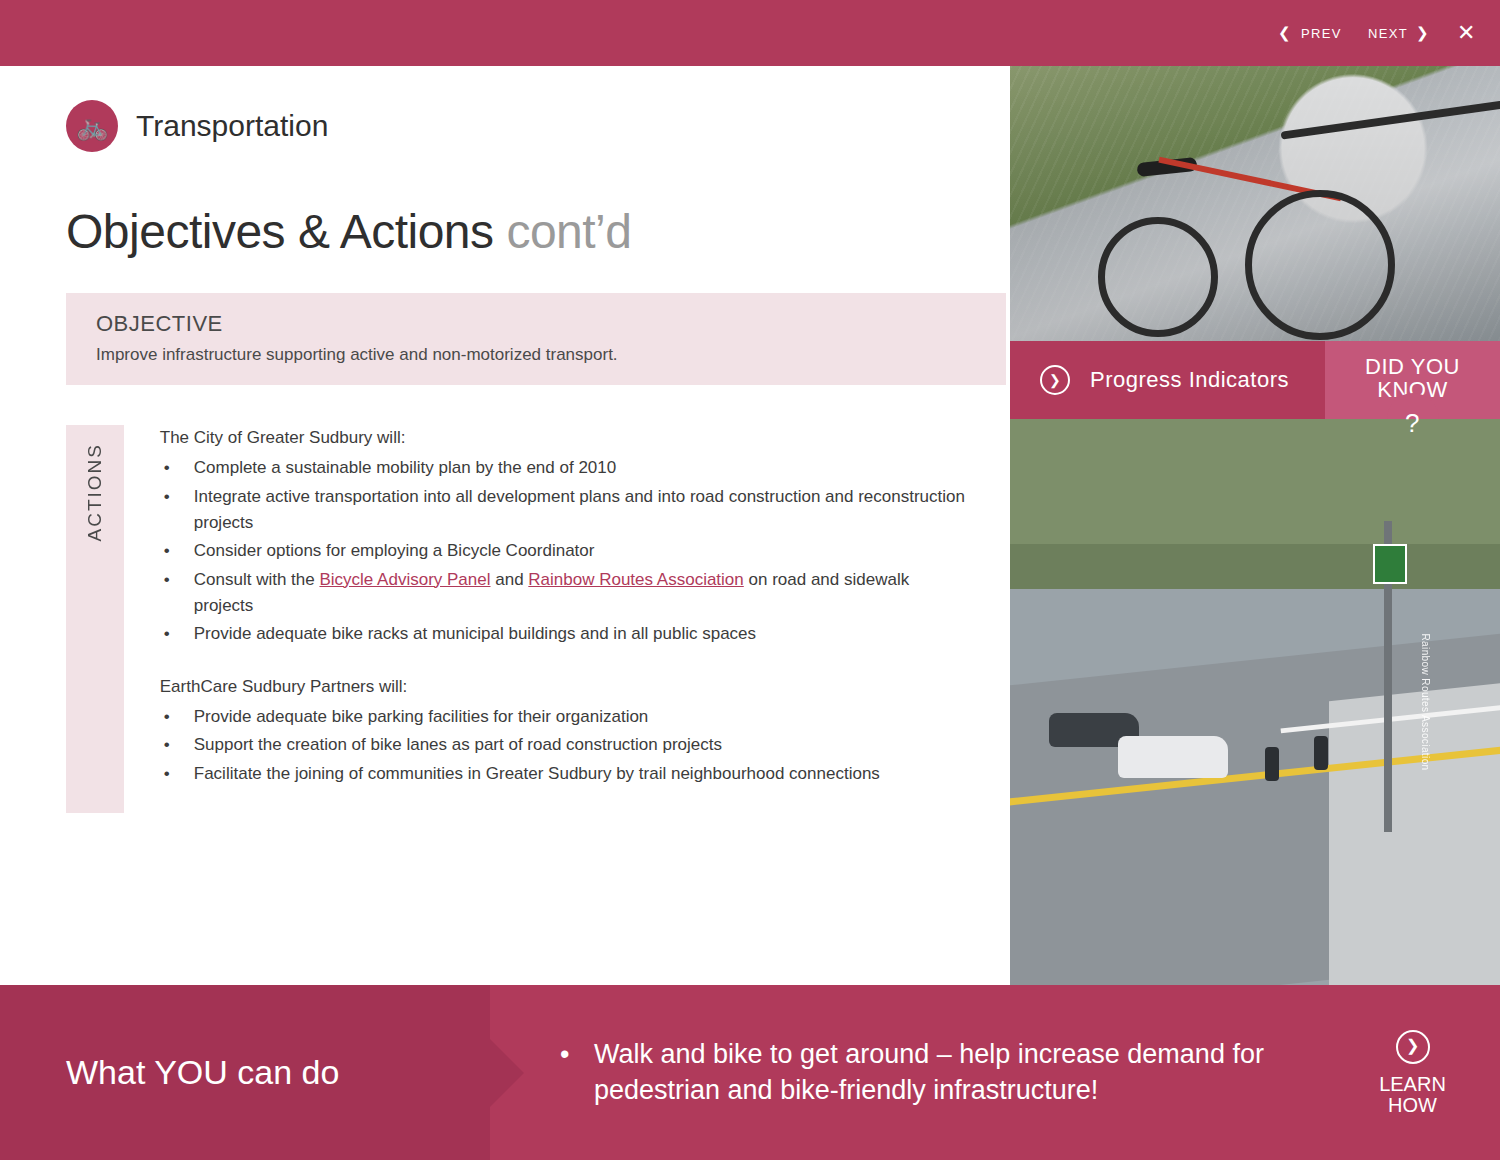❮ PREV NEXT ❯ ✕
🚲
Transportation
Objectives & Actions cont’d
OBJECTIVE
Improve infrastructure supporting active and non-motorized transport.
ACTIONS
The City of Greater Sudbury will:
Complete a sustainable mobility plan by the end of 2010
Integrate active transportation into all development plans and into road construction and reconstruction projects
Consider options for employing a Bicycle Coordinator
Consult with the Bicycle Advisory Panel and Rainbow Routes Association on road and sidewalk projects
Provide adequate bike racks at municipal buildings and in all public spaces
EarthCare Sudbury Partners will:
Provide adequate bike parking facilities for their organization
Support the creation of bike lanes as part of road construction projects
Facilitate the joining of communities in Greater Sudbury by trail neighbourhood connections
❯ Progress Indicators
DID YOU
KNOW
?
Rainbow Routes Association
What YOU can do
Walk and bike to get around – help increase demand for pedestrian and bike-friendly infrastructure!
❯ LEARN
HOW